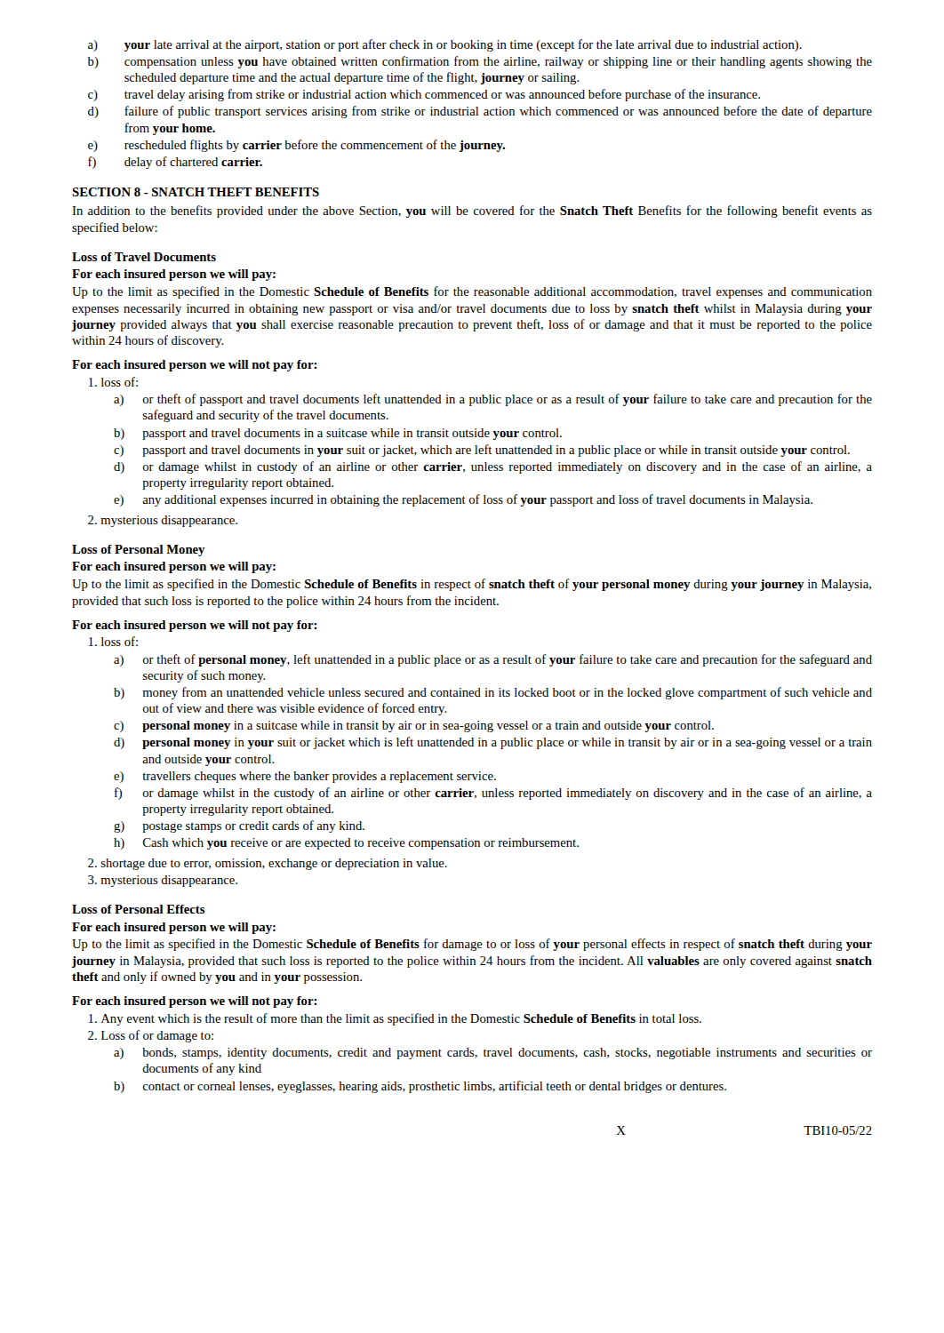your late arrival at the airport, station or port after check in or booking in time (except for the late arrival due to industrial action).
compensation unless you have obtained written confirmation from the airline, railway or shipping line or their handling agents showing the scheduled departure time and the actual departure time of the flight, journey or sailing.
travel delay arising from strike or industrial action which commenced or was announced before purchase of the insurance.
failure of public transport services arising from strike or industrial action which commenced or was announced before the date of departure from your home.
rescheduled flights by carrier before the commencement of the journey.
delay of chartered carrier.
SECTION 8 - SNATCH THEFT BENEFITS
In addition to the benefits provided under the above Section, you will be covered for the Snatch Theft Benefits for the following benefit events as specified below:
Loss of Travel Documents
For each insured person we will pay:
Up to the limit as specified in the Domestic Schedule of Benefits for the reasonable additional accommodation, travel expenses and communication expenses necessarily incurred in obtaining new passport or visa and/or travel documents due to loss by snatch theft whilst in Malaysia during your journey provided always that you shall exercise reasonable precaution to prevent theft, loss of or damage and that it must be reported to the police within 24 hours of discovery.
For each insured person we will not pay for:
loss of:
or theft of passport and travel documents left unattended in a public place or as a result of your failure to take care and precaution for the safeguard and security of the travel documents.
passport and travel documents in a suitcase while in transit outside your control.
passport and travel documents in your suit or jacket, which are left unattended in a public place or while in transit outside your control.
or damage whilst in custody of an airline or other carrier, unless reported immediately on discovery and in the case of an airline, a property irregularity report obtained.
any additional expenses incurred in obtaining the replacement of loss of your passport and loss of travel documents in Malaysia.
mysterious disappearance.
Loss of Personal Money
For each insured person we will pay:
Up to the limit as specified in the Domestic Schedule of Benefits in respect of snatch theft of your personal money during your journey in Malaysia, provided that such loss is reported to the police within 24 hours from the incident.
For each insured person we will not pay for:
loss of:
or theft of personal money, left unattended in a public place or as a result of your failure to take care and precaution for the safeguard and security of such money.
money from an unattended vehicle unless secured and contained in its locked boot or in the locked glove compartment of such vehicle and out of view and there was visible evidence of forced entry.
personal money in a suitcase while in transit by air or in sea-going vessel or a train and outside your control.
personal money in your suit or jacket which is left unattended in a public place or while in transit by air or in a sea-going vessel or a train and outside your control.
travellers cheques where the banker provides a replacement service.
or damage whilst in the custody of an airline or other carrier, unless reported immediately on discovery and in the case of an airline, a property irregularity report obtained.
postage stamps or credit cards of any kind.
Cash which you receive or are expected to receive compensation or reimbursement.
shortage due to error, omission, exchange or depreciation in value.
mysterious disappearance.
Loss of Personal Effects
For each insured person we will pay:
Up to the limit as specified in the Domestic Schedule of Benefits for damage to or loss of your personal effects in respect of snatch theft during your journey in Malaysia, provided that such loss is reported to the police within 24 hours from the incident. All valuables are only covered against snatch theft and only if owned by you and in your possession.
For each insured person we will not pay for:
Any event which is the result of more than the limit as specified in the Domestic Schedule of Benefits in total loss.
Loss of or damage to:
bonds, stamps, identity documents, credit and payment cards, travel documents, cash, stocks, negotiable instruments and securities or documents of any kind
contact or corneal lenses, eyeglasses, hearing aids, prosthetic limbs, artificial teeth or dental bridges or dentures.
X
TBI10-05/22